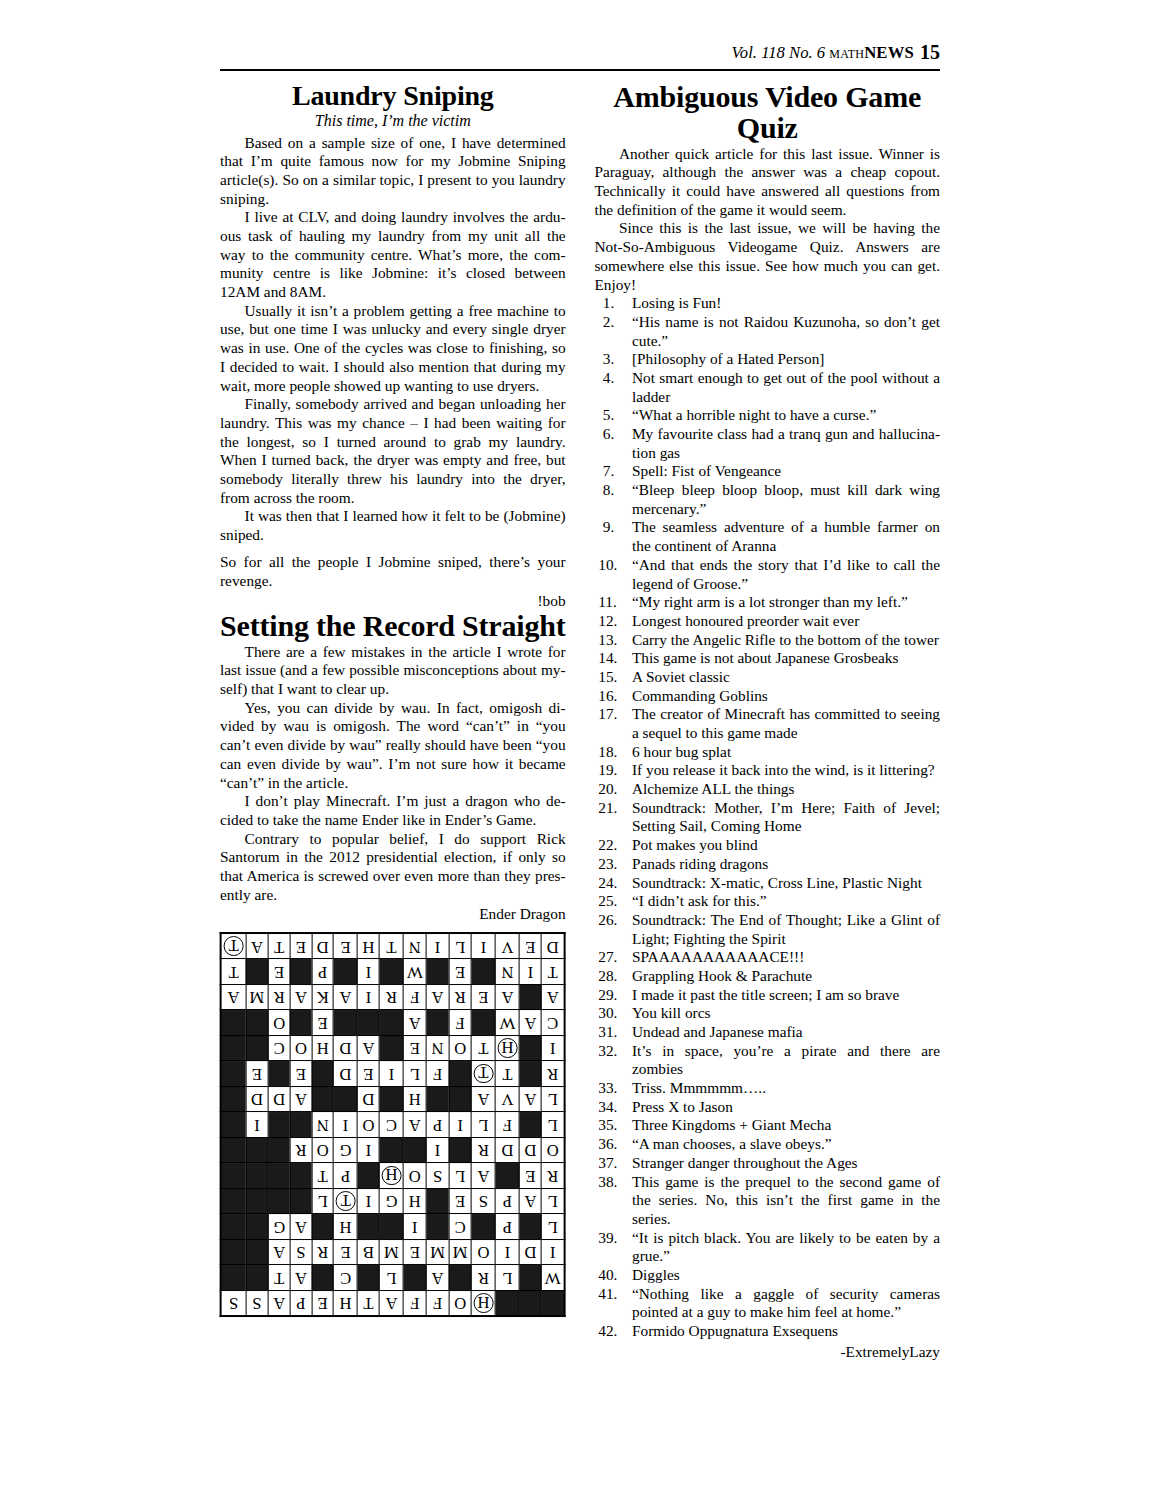Vol. 118 No. 6 math NEWS 15
Laundry Sniping
This time, I’m the victim
Based on a sample size of one, I have determined that I’m quite famous now for my Jobmine Sniping article(s). So on a similar topic, I present to you laundry sniping.
I live at CLV, and doing laundry involves the arduous task of hauling my laundry from my unit all the way to the community centre. What’s more, the community centre is like Jobmine: it’s closed between 12AM and 8AM.
Usually it isn’t a problem getting a free machine to use, but one time I was unlucky and every single dryer was in use. One of the cycles was close to finishing, so I decided to wait. I should also mention that during my wait, more people showed up wanting to use dryers.
Finally, somebody arrived and began unloading her laundry. This was my chance – I had been waiting for the longest, so I turned around to grab my laundry. When I turned back, the dryer was empty and free, but somebody literally threw his laundry into the dryer, from across the room.
It was then that I learned how it felt to be (Jobmine) sniped.
So for all the people I Jobmine sniped, there’s your revenge.
!bob
Setting the Record Straight
There are a few mistakes in the article I wrote for last issue (and a few possible misconceptions about myself) that I want to clear up.
Yes, you can divide by wau. In fact, omigosh divided by wau is omigosh. The word “can’t” in “you can’t even divide by wau” really should have been “you can even divide by wau”. I’m not sure how it became “can’t” in the article.
I don’t play Minecraft. I’m just a dragon who decided to take the name Ender like in Ender’s Game.
Contrary to popular belief, I do support Rick Santorum in the 2012 presidential election, if only so that America is screwed over even more than they presently are.
Ender Dragon
| | | | H | O | F | F | A | T | H | E | P | A | S | S |
| W | | L | R | | A | | L | | C | | A | T | | |
| I | D | I | O | M | M | E | M | B | E | R | S | A | | |
| L | | P | | C | | I | | | H | | A | G | | |
| L | A | P | S | E | | H | G | I | T | L | | | | |
| R | E | | A | L | S | O | H | | P | T | | | | |
| O | D | D | R | | I | | | I | G | O | R | | | |
| L | | F | L | I | P | A | C | O | I | N | | | I | |
| L | A | V | A | | | H | | D | | | A | D | D | |
| R | | T | T | | F | L | I | E | D | | E | | E | |
| I | | H | T | O | N | E | | A | D | H | O | C | | |
| C | A | W | | F | | A | | | | E | | O | | |
| A | | A | E | R | A | F | R | I | A | K | A | R | M | A |
| T | I | N | | E | | W | | I | | P | | E | | T |
| D | E | V | I | L | I | N | T | H | E | D | E | T | A | T |
Ambiguous Video Game Quiz
Another quick article for this last issue. Winner is Paraguay, although the answer was a cheap copout. Technically it could have answered all questions from the definition of the game it would seem.
Since this is the last issue, we will be having the Not-So-Ambiguous Videogame Quiz. Answers are somewhere else this issue. See how much you can get. Enjoy!
Losing is Fun!
“His name is not Raidou Kuzunoha, so don’t get cute.”
[Philosophy of a Hated Person]
Not smart enough to get out of the pool without a ladder
“What a horrible night to have a curse.”
My favourite class had a tranq gun and hallucination gas
Spell: Fist of Vengeance
“Bleep bleep bloop bloop, must kill dark wing mercenary.”
The seamless adventure of a humble farmer on the continent of Aranna
“And that ends the story that I’d like to call the legend of Groose.”
“My right arm is a lot stronger than my left.”
Longest honoured preorder wait ever
Carry the Angelic Rifle to the bottom of the tower
This game is not about Japanese Grosbeaks
A Soviet classic
Commanding Goblins
The creator of Minecraft has committed to seeing a sequel to this game made
6 hour bug splat
If you release it back into the wind, is it littering?
Alchemize ALL the things
Soundtrack: Mother, I’m Here; Faith of Jevel; Setting Sail, Coming Home
Pot makes you blind
Panads riding dragons
Soundtrack: X-matic, Cross Line, Plastic Night
“I didn’t ask for this.”
Soundtrack: The End of Thought; Like a Glint of Light; Fighting the Spirit
SPAAAAAAAAAAACE!!!
Grappling Hook & Parachute
I made it past the title screen; I am so brave
You kill orcs
Undead and Japanese mafia
It’s in space, you’re a pirate and there are zombies
Triss. Mmmmmm…..
Press X to Jason
Three Kingdoms + Giant Mecha
“A man chooses, a slave obeys.”
Stranger danger throughout the Ages
This game is the prequel to the second game of the series. No, this isn’t the first game in the series.
“It is pitch black. You are likely to be eaten by a grue.”
Diggles
“Nothing like a gaggle of security cameras pointed at a guy to make him feel at home.”
Formido Oppugnatura Exsequens
-ExtremelyLazy